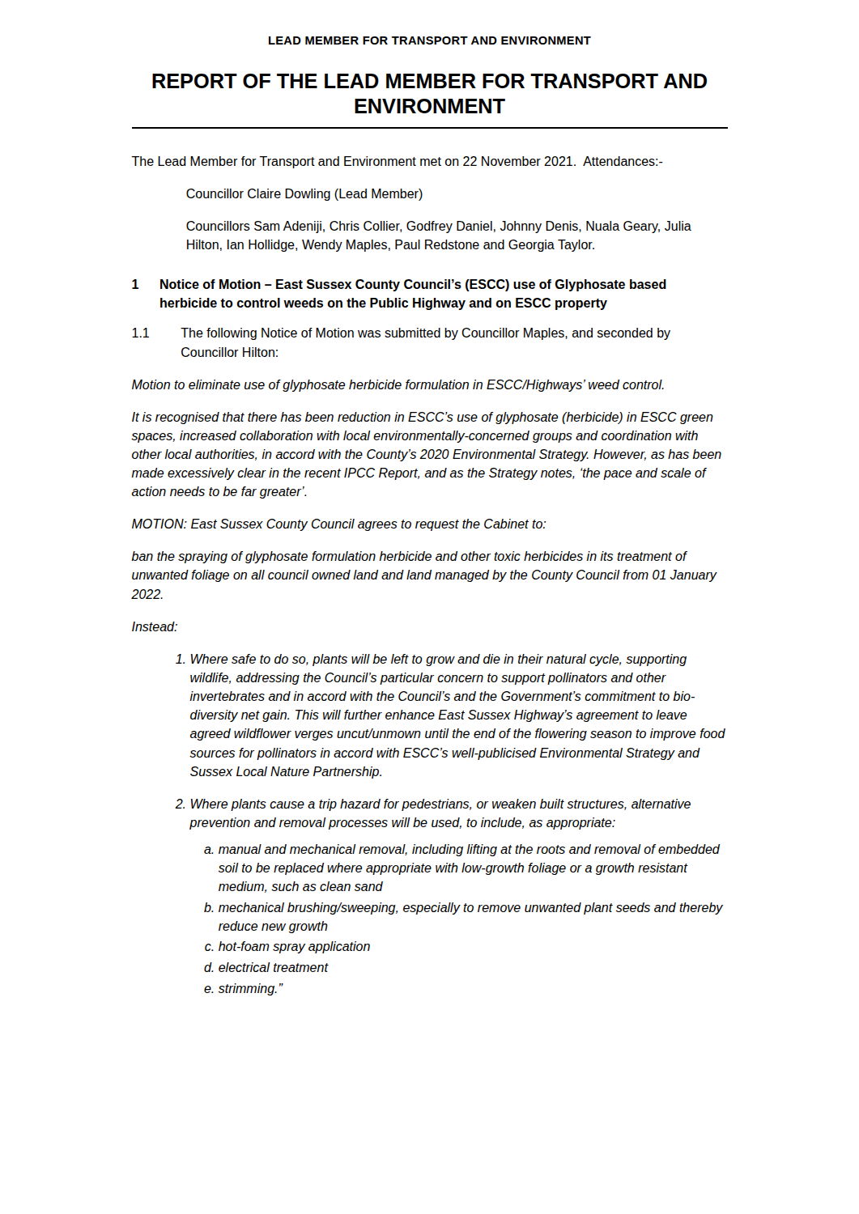LEAD MEMBER FOR TRANSPORT AND ENVIRONMENT
REPORT OF THE LEAD MEMBER FOR TRANSPORT AND ENVIRONMENT
The Lead Member for Transport and Environment met on 22 November 2021. Attendances:-
Councillor Claire Dowling (Lead Member)
Councillors Sam Adeniji, Chris Collier, Godfrey Daniel, Johnny Denis, Nuala Geary, Julia Hilton, Ian Hollidge, Wendy Maples, Paul Redstone and Georgia Taylor.
1 Notice of Motion – East Sussex County Council’s (ESCC) use of Glyphosate based herbicide to control weeds on the Public Highway and on ESCC property
1.1 The following Notice of Motion was submitted by Councillor Maples, and seconded by Councillor Hilton:
Motion to eliminate use of glyphosate herbicide formulation in ESCC/Highways’ weed control.
It is recognised that there has been reduction in ESCC’s use of glyphosate (herbicide) in ESCC green spaces, increased collaboration with local environmentally-concerned groups and coordination with other local authorities, in accord with the County’s 2020 Environmental Strategy. However, as has been made excessively clear in the recent IPCC Report, and as the Strategy notes, ‘the pace and scale of action needs to be far greater’.
MOTION: East Sussex County Council agrees to request the Cabinet to:
ban the spraying of glyphosate formulation herbicide and other toxic herbicides in its treatment of unwanted foliage on all council owned land and land managed by the County Council from 01 January 2022.
Instead:
Where safe to do so, plants will be left to grow and die in their natural cycle, supporting wildlife, addressing the Council’s particular concern to support pollinators and other invertebrates and in accord with the Council’s and the Government’s commitment to bio-diversity net gain. This will further enhance East Sussex Highway’s agreement to leave agreed wildflower verges uncut/unmown until the end of the flowering season to improve food sources for pollinators in accord with ESCC’s well-publicised Environmental Strategy and Sussex Local Nature Partnership.
Where plants cause a trip hazard for pedestrians, or weaken built structures, alternative prevention and removal processes will be used, to include, as appropriate:
manual and mechanical removal, including lifting at the roots and removal of embedded soil to be replaced where appropriate with low-growth foliage or a growth resistant medium, such as clean sand
mechanical brushing/sweeping, especially to remove unwanted plant seeds and thereby reduce new growth
hot-foam spray application
electrical treatment
strimming.”